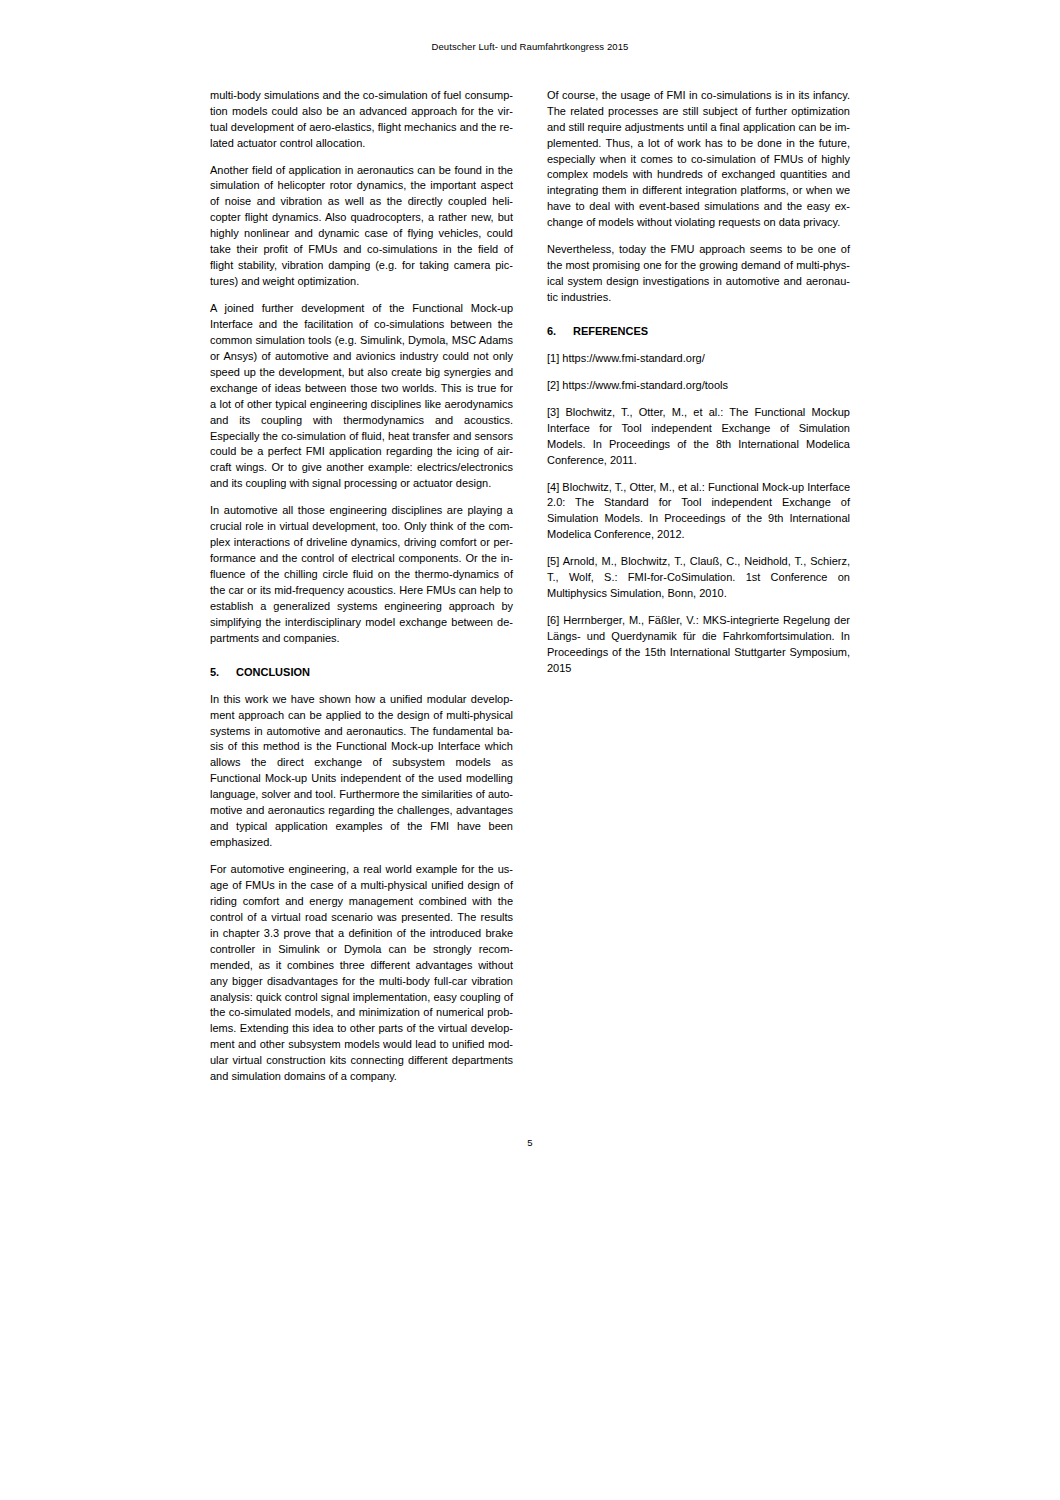Deutscher Luft- und Raumfahrtkongress 2015
multi-body simulations and the co-simulation of fuel consumption models could also be an advanced approach for the virtual development of aero-elastics, flight mechanics and the related actuator control allocation.
Another field of application in aeronautics can be found in the simulation of helicopter rotor dynamics, the important aspect of noise and vibration as well as the directly coupled helicopter flight dynamics. Also quadrocopters, a rather new, but highly nonlinear and dynamic case of flying vehicles, could take their profit of FMUs and co-simulations in the field of flight stability, vibration damping (e.g. for taking camera pictures) and weight optimization.
A joined further development of the Functional Mock-up Interface and the facilitation of co-simulations between the common simulation tools (e.g. Simulink, Dymola, MSC Adams or Ansys) of automotive and avionics industry could not only speed up the development, but also create big synergies and exchange of ideas between those two worlds. This is true for a lot of other typical engineering disciplines like aerodynamics and its coupling with thermodynamics and acoustics. Especially the co-simulation of fluid, heat transfer and sensors could be a perfect FMI application regarding the icing of aircraft wings. Or to give another example: electrics/electronics and its coupling with signal processing or actuator design.
In automotive all those engineering disciplines are playing a crucial role in virtual development, too. Only think of the complex interactions of driveline dynamics, driving comfort or performance and the control of electrical components. Or the influence of the chilling circle fluid on the thermo-dynamics of the car or its mid-frequency acoustics. Here FMUs can help to establish a generalized systems engineering approach by simplifying the interdisciplinary model exchange between departments and companies.
5. CONCLUSION
In this work we have shown how a unified modular development approach can be applied to the design of multi-physical systems in automotive and aeronautics. The fundamental basis of this method is the Functional Mock-up Interface which allows the direct exchange of subsystem models as Functional Mock-up Units independent of the used modelling language, solver and tool. Furthermore the similarities of automotive and aeronautics regarding the challenges, advantages and typical application examples of the FMI have been emphasized.
For automotive engineering, a real world example for the usage of FMUs in the case of a multi-physical unified design of riding comfort and energy management combined with the control of a virtual road scenario was presented. The results in chapter 3.3 prove that a definition of the introduced brake controller in Simulink or Dymola can be strongly recommended, as it combines three different advantages without any bigger disadvantages for the multi-body full-car vibration analysis: quick control signal implementation, easy coupling of the co-simulated models, and minimization of numerical problems. Extending this idea to other parts of the virtual development and other subsystem models would lead to unified modular virtual construction kits connecting different departments and simulation domains of a company.
Of course, the usage of FMI in co-simulations is in its infancy. The related processes are still subject of further optimization and still require adjustments until a final application can be implemented. Thus, a lot of work has to be done in the future, especially when it comes to co-simulation of FMUs of highly complex models with hundreds of exchanged quantities and integrating them in different integration platforms, or when we have to deal with event-based simulations and the easy exchange of models without violating requests on data privacy.
Nevertheless, today the FMU approach seems to be one of the most promising one for the growing demand of multi-physical system design investigations in automotive and aeronautic industries.
6. REFERENCES
[1] https://www.fmi-standard.org/
[2] https://www.fmi-standard.org/tools
[3] Blochwitz, T., Otter, M., et al.: The Functional Mockup Interface for Tool independent Exchange of Simulation Models. In Proceedings of the 8th International Modelica Conference, 2011.
[4] Blochwitz, T., Otter, M., et al.: Functional Mock-up Interface 2.0: The Standard for Tool independent Exchange of Simulation Models. In Proceedings of the 9th International Modelica Conference, 2012.
[5] Arnold, M., Blochwitz, T., Clauß, C., Neidhold, T., Schierz, T., Wolf, S.: FMI-for-CoSimulation. 1st Conference on Multiphysics Simulation, Bonn, 2010.
[6] Herrnberger, M., Fäßler, V.: MKS-integrierte Regelung der Längs- und Querdynamik für die Fahrkomfortsimulation. In Proceedings of the 15th International Stuttgarter Symposium, 2015
5